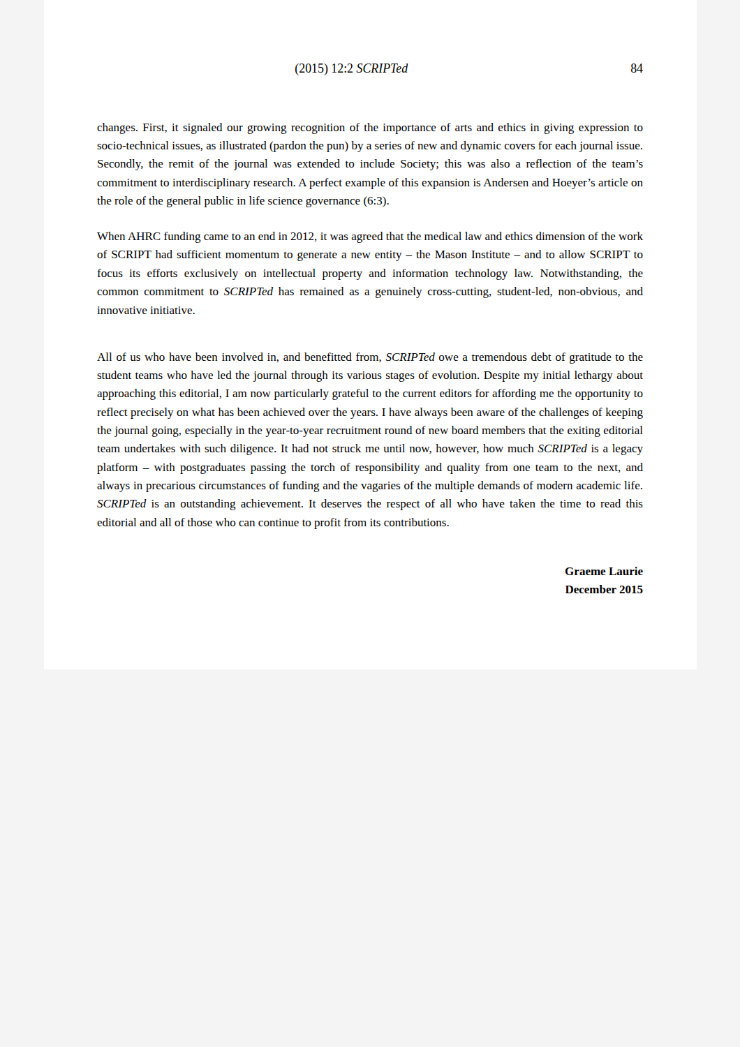(2015) 12:2 SCRIPTed
84
changes. First, it signaled our growing recognition of the importance of arts and ethics in giving expression to socio-technical issues, as illustrated (pardon the pun) by a series of new and dynamic covers for each journal issue. Secondly, the remit of the journal was extended to include Society; this was also a reflection of the team’s commitment to interdisciplinary research. A perfect example of this expansion is Andersen and Hoeyer’s article on the role of the general public in life science governance (6:3).
When AHRC funding came to an end in 2012, it was agreed that the medical law and ethics dimension of the work of SCRIPT had sufficient momentum to generate a new entity – the Mason Institute – and to allow SCRIPT to focus its efforts exclusively on intellectual property and information technology law. Notwithstanding, the common commitment to SCRIPTed has remained as a genuinely cross-cutting, student-led, non-obvious, and innovative initiative.
All of us who have been involved in, and benefitted from, SCRIPTed owe a tremendous debt of gratitude to the student teams who have led the journal through its various stages of evolution. Despite my initial lethargy about approaching this editorial, I am now particularly grateful to the current editors for affording me the opportunity to reflect precisely on what has been achieved over the years. I have always been aware of the challenges of keeping the journal going, especially in the year-to-year recruitment round of new board members that the exiting editorial team undertakes with such diligence. It had not struck me until now, however, how much SCRIPTed is a legacy platform – with postgraduates passing the torch of responsibility and quality from one team to the next, and always in precarious circumstances of funding and the vagaries of the multiple demands of modern academic life. SCRIPTed is an outstanding achievement. It deserves the respect of all who have taken the time to read this editorial and all of those who can continue to profit from its contributions.
Graeme Laurie
December 2015